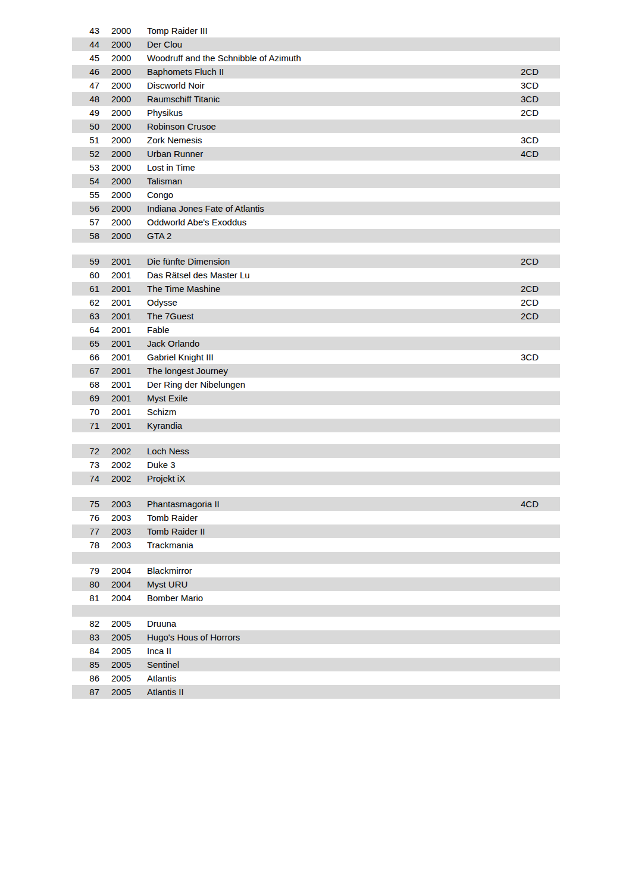| 43 | 2000 | Tomp Raider III | |
| 44 | 2000 | Der Clou | |
| 45 | 2000 | Woodruff and the Schnibble of Azimuth | |
| 46 | 2000 | Baphomets Fluch II | 2CD |
| 47 | 2000 | Discworld Noir | 3CD |
| 48 | 2000 | Raumschiff Titanic | 3CD |
| 49 | 2000 | Physikus | 2CD |
| 50 | 2000 | Robinson Crusoe | |
| 51 | 2000 | Zork Nemesis | 3CD |
| 52 | 2000 | Urban Runner | 4CD |
| 53 | 2000 | Lost in Time | |
| 54 | 2000 | Talisman | |
| 55 | 2000 | Congo | |
| 56 | 2000 | Indiana Jones Fate of Atlantis | |
| 57 | 2000 | Oddworld Abe's Exoddus | |
| 58 | 2000 | GTA 2 | |
| 59 | 2001 | Die fünfte Dimension | 2CD |
| 60 | 2001 | Das Rätsel des Master Lu | |
| 61 | 2001 | The Time Mashine | 2CD |
| 62 | 2001 | Odysse | 2CD |
| 63 | 2001 | The 7Guest | 2CD |
| 64 | 2001 | Fable | |
| 65 | 2001 | Jack Orlando | |
| 66 | 2001 | Gabriel Knight III | 3CD |
| 67 | 2001 | The longest Journey | |
| 68 | 2001 | Der Ring der Nibelungen | |
| 69 | 2001 | Myst Exile | |
| 70 | 2001 | Schizm | |
| 71 | 2001 | Kyrandia | |
| 72 | 2002 | Loch Ness | |
| 73 | 2002 | Duke 3 | |
| 74 | 2002 | Projekt iX | |
| 75 | 2003 | Phantasmagoria II | 4CD |
| 76 | 2003 | Tomb Raider | |
| 77 | 2003 | Tomb Raider II | |
| 78 | 2003 | Trackmania | |
| 79 | 2004 | Blackmirror | |
| 80 | 2004 | Myst URU | |
| 81 | 2004 | Bomber Mario | |
| 82 | 2005 | Druuna | |
| 83 | 2005 | Hugo's Hous of Horrors | |
| 84 | 2005 | Inca II | |
| 85 | 2005 | Sentinel | |
| 86 | 2005 | Atlantis | |
| 87 | 2005 | Atlantis II | |